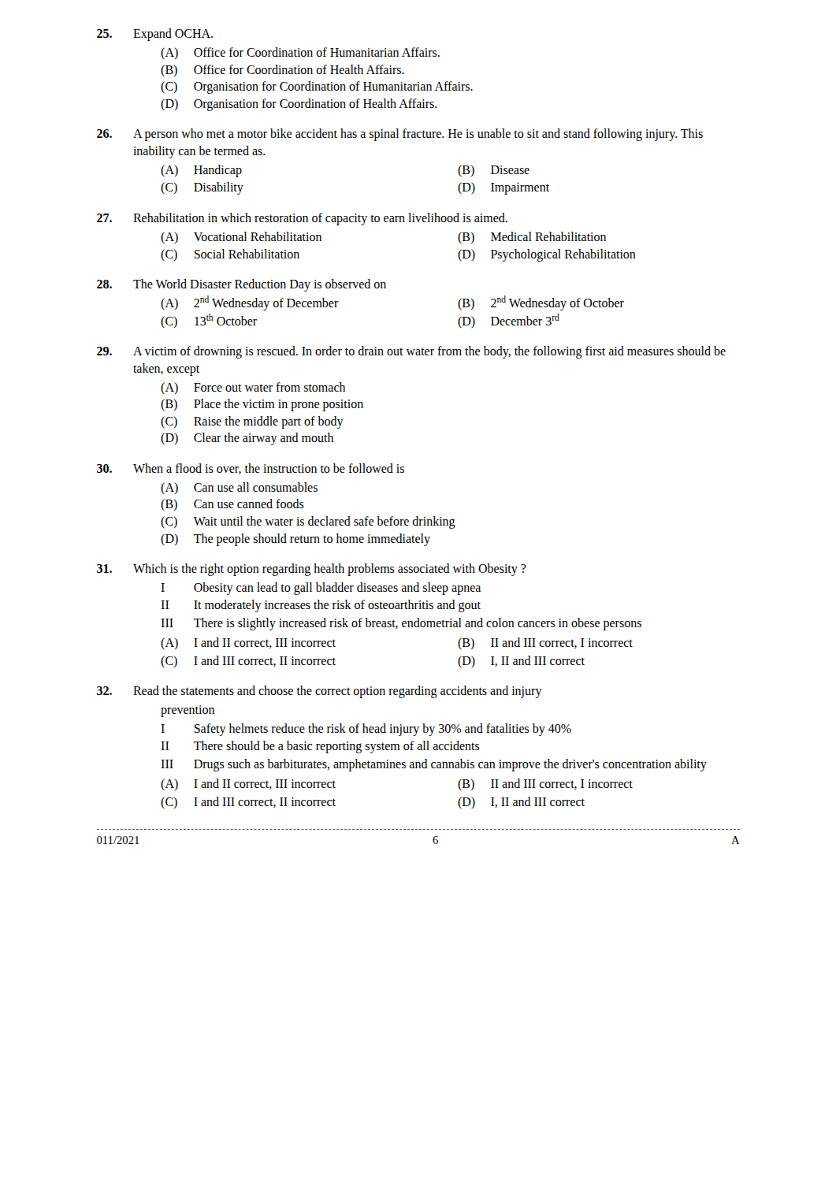25.
Expand OCHA.
(A) Office for Coordination of Humanitarian Affairs.
(B) Office for Coordination of Health Affairs.
(C) Organisation for Coordination of Humanitarian Affairs.
(D) Organisation for Coordination of Health Affairs.
26.
A person who met a motor bike accident has a spinal fracture. He is unable to sit and stand following injury. This inability can be termed as.
(A) Handicap
(B) Disease
(C) Disability
(D) Impairment
27.
Rehabilitation in which restoration of capacity to earn livelihood is aimed.
(A) Vocational Rehabilitation
(B) Medical Rehabilitation
(C) Social Rehabilitation
(D) Psychological Rehabilitation
28.
The World Disaster Reduction Day is observed on
(A) 2nd Wednesday of December
(B) 2nd Wednesday of October
(C) 13th October
(D) December 3rd
29.
A victim of drowning is rescued. In order to drain out water from the body, the following first aid measures should be taken, except
(A) Force out water from stomach
(B) Place the victim in prone position
(C) Raise the middle part of body
(D) Clear the airway and mouth
30.
When a flood is over, the instruction to be followed is
(A) Can use all consumables
(B) Can use canned foods
(C) Wait until the water is declared safe before drinking
(D) The people should return to home immediately
31.
Which is the right option regarding health problems associated with Obesity ?
IObesity can lead to gall bladder diseases and sleep apnea
II It moderately increases the risk of osteoarthritis and gout
III There is slightly increased risk of breast, endometrial and colon cancers in obese persons
(A) I and II correct, III incorrect
(B) II and III correct, I incorrect
(C) I and III correct, II incorrect
(D) I, II and III correct
32.
Read the statements and choose the correct option regarding accidents and injury
prevention
ISafety helmets reduce the risk of head injury by 30% and fatalities by 40%
II There should be a basic reporting system of all accidents
III Drugs such as barbiturates, amphetamines and cannabis can improve the driver's concentration ability
(A) I and II correct, III incorrect
(B) II and III correct, I incorrect
(C) I and III correct, II incorrect
(D) I, II and III correct
011/2021
6
A